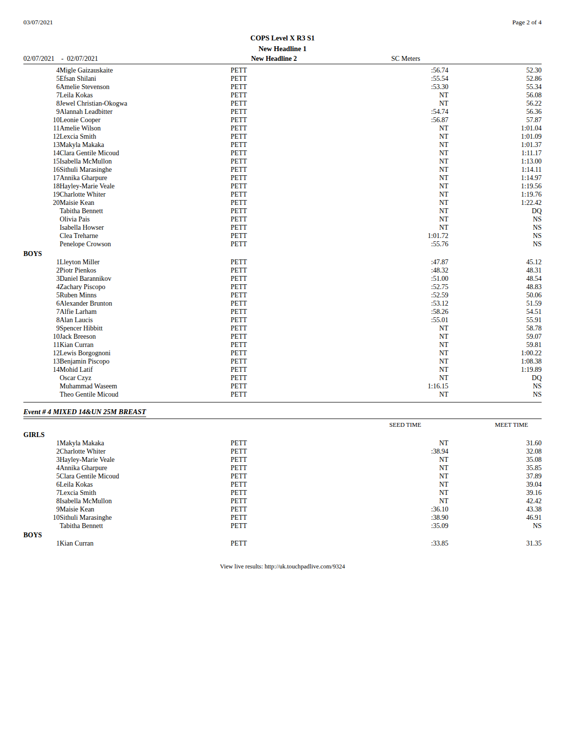03/07/2021 Page 2 of 4
COPS Level X R3 S1
New Headline 1
02/07/2021 - 02/07/2021 New Headline 2 SC Meters
| 4 | Migle Gaizauskaite | PETT | :56.74 | 52.30 |
| 5 | Efsan Shilani | PETT | :55.54 | 52.86 |
| 6 | Amelie Stevenson | PETT | :53.30 | 55.34 |
| 7 | Leila Kokas | PETT | NT | 56.08 |
| 8 | Jewel Christian-Okogwa | PETT | NT | 56.22 |
| 9 | Alannah Leadbitter | PETT | :54.74 | 56.36 |
| 10 | Leonie Cooper | PETT | :56.87 | 57.87 |
| 11 | Amelie Wilson | PETT | NT | 1:01.04 |
| 12 | Lexcia Smith | PETT | NT | 1:01.09 |
| 13 | Makyla Makaka | PETT | NT | 1:01.37 |
| 14 | Clara Gentile Micoud | PETT | NT | 1:11.17 |
| 15 | Isabella McMullon | PETT | NT | 1:13.00 |
| 16 | Sithuli Marasinghe | PETT | NT | 1:14.11 |
| 17 | Annika Gharpure | PETT | NT | 1:14.97 |
| 18 | Hayley-Marie Veale | PETT | NT | 1:19.56 |
| 19 | Charlotte Whiter | PETT | NT | 1:19.76 |
| 20 | Maisie Kean | PETT | NT | 1:22.42 |
| | Tabitha Bennett | PETT | NT | DQ |
| | Olivia Pais | PETT | NT | NS |
| | Isabella Howser | PETT | NT | NS |
| | Clea Treharne | PETT | 1:01.72 | NS |
| | Penelope Crowson | PETT | :55.76 | NS |
| BOYS |
| 1 | Lleyton Miller | PETT | :47.87 | 45.12 |
| 2 | Piotr Pienkos | PETT | :48.32 | 48.31 |
| 3 | Daniel Barannikov | PETT | :51.00 | 48.54 |
| 4 | Zachary Piscopo | PETT | :52.75 | 48.83 |
| 5 | Ruben Minns | PETT | :52.59 | 50.06 |
| 6 | Alexander Brunton | PETT | :53.12 | 51.59 |
| 7 | Alfie Larham | PETT | :58.26 | 54.51 |
| 8 | Alan Laucis | PETT | :55.01 | 55.91 |
| 9 | Spencer Hibbitt | PETT | NT | 58.78 |
| 10 | Jack Breeson | PETT | NT | 59.07 |
| 11 | Kian Curran | PETT | NT | 59.81 |
| 12 | Lewis Borgognoni | PETT | NT | 1:00.22 |
| 13 | Benjamin Piscopo | PETT | NT | 1:08.38 |
| 14 | Mohid Latif | PETT | NT | 1:19.89 |
| | Oscar Czyz | PETT | NT | DQ |
| | Muhammad Waseem | PETT | 1:16.15 | NS |
| | Theo Gentile Micoud | PETT | NT | NS |
Event # 4 MIXED 14&UN 25M BREAST
SEED TIME MEET TIME
| GIRLS |
| 1 | Makyla Makaka | PETT | NT | 31.60 |
| 2 | Charlotte Whiter | PETT | :38.94 | 32.08 |
| 3 | Hayley-Marie Veale | PETT | NT | 35.08 |
| 4 | Annika Gharpure | PETT | NT | 35.85 |
| 5 | Clara Gentile Micoud | PETT | NT | 37.89 |
| 6 | Leila Kokas | PETT | NT | 39.04 |
| 7 | Lexcia Smith | PETT | NT | 39.16 |
| 8 | Isabella McMullon | PETT | NT | 42.42 |
| 9 | Maisie Kean | PETT | :36.10 | 43.38 |
| 10 | Sithuli Marasinghe | PETT | :38.90 | 46.91 |
| | Tabitha Bennett | PETT | :35.09 | NS |
| BOYS |
| 1 | Kian Curran | PETT | :33.85 | 31.35 |
View live results: http://uk.touchpadlive.com/9324